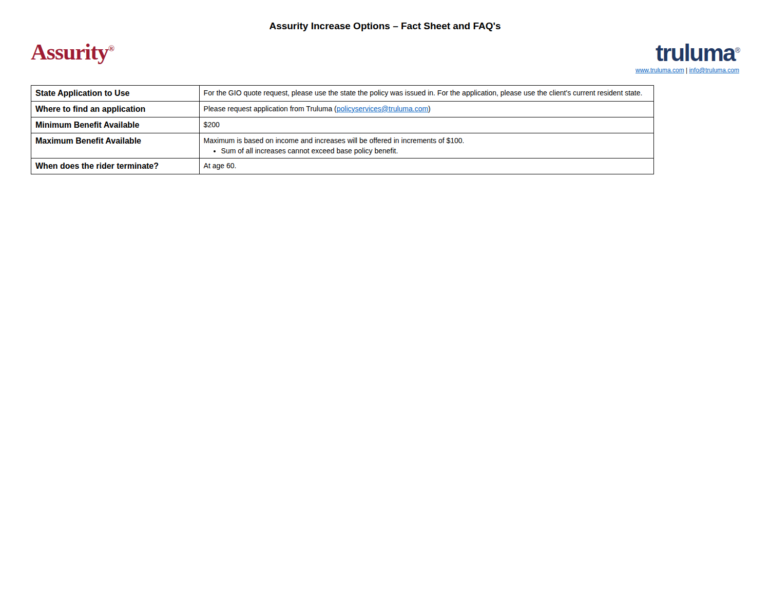Assurity Increase Options – Fact Sheet and FAQ's
Assurity®
truluma®
www.truluma.com | info@truluma.com
| State Application to Use | For the GIO quote request, please use the state the policy was issued in. For the application, please use the client's current resident state. |
| Where to find an application | Please request application from Truluma ( policyservices@truluma.com ) |
| Minimum Benefit Available | $200 |
| Maximum Benefit Available | Maximum is based on income and increases will be offered in increments of $100. Sum of all increases cannot exceed base policy benefit. |
| When does the rider terminate? | At age 60. |